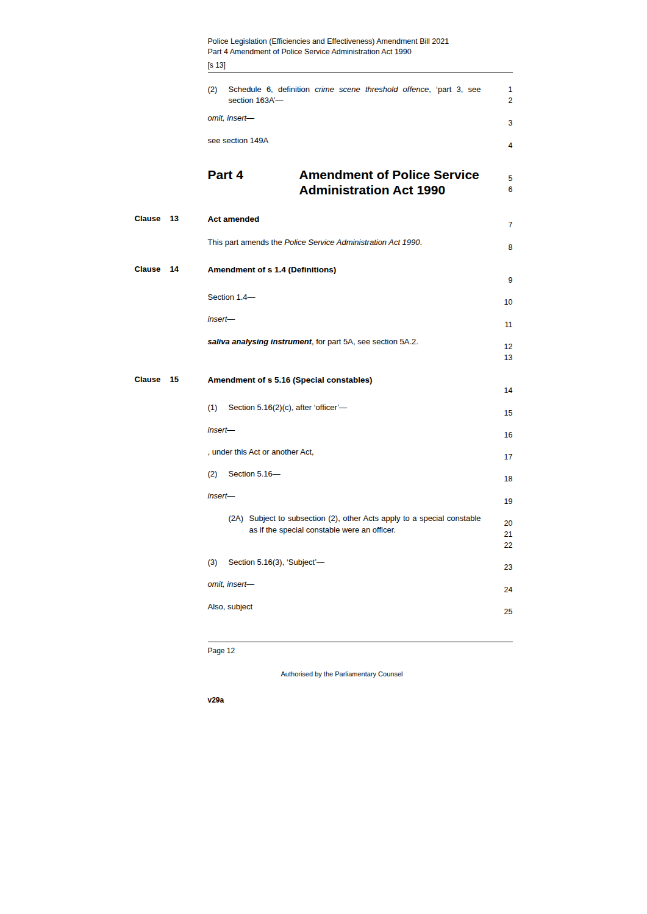Police Legislation (Efficiencies and Effectiveness) Amendment Bill 2021
Part 4 Amendment of Police Service Administration Act 1990
[s 13]
(2) Schedule 6, definition crime scene threshold offence, ‘part 3, see section 163A’—
1 2
omit, insert—
3
see section 149A
4
Part 4
Amendment of Police Service Administration Act 1990
5 6
Clause 13
Act amended
7
This part amends the Police Service Administration Act 1990.
8
Clause 14
Amendment of s 1.4 (Definitions)
9
Section 1.4—
10
insert—
11
saliva analysing instrument, for part 5A, see section 5A.2.
12 13
Clause 15
Amendment of s 5.16 (Special constables)
14
(1) Section 5.16(2)(c), after ‘officer’—
15
insert—
16
, under this Act or another Act,
17
(2) Section 5.16—
18
insert—
19
(2A) Subject to subsection (2), other Acts apply to a special constable as if the special constable were an officer.
20 21 22
(3) Section 5.16(3), ‘Subject’—
23
omit, insert—
24
Also, subject
25
Page 12
Authorised by the Parliamentary Counsel
v29a